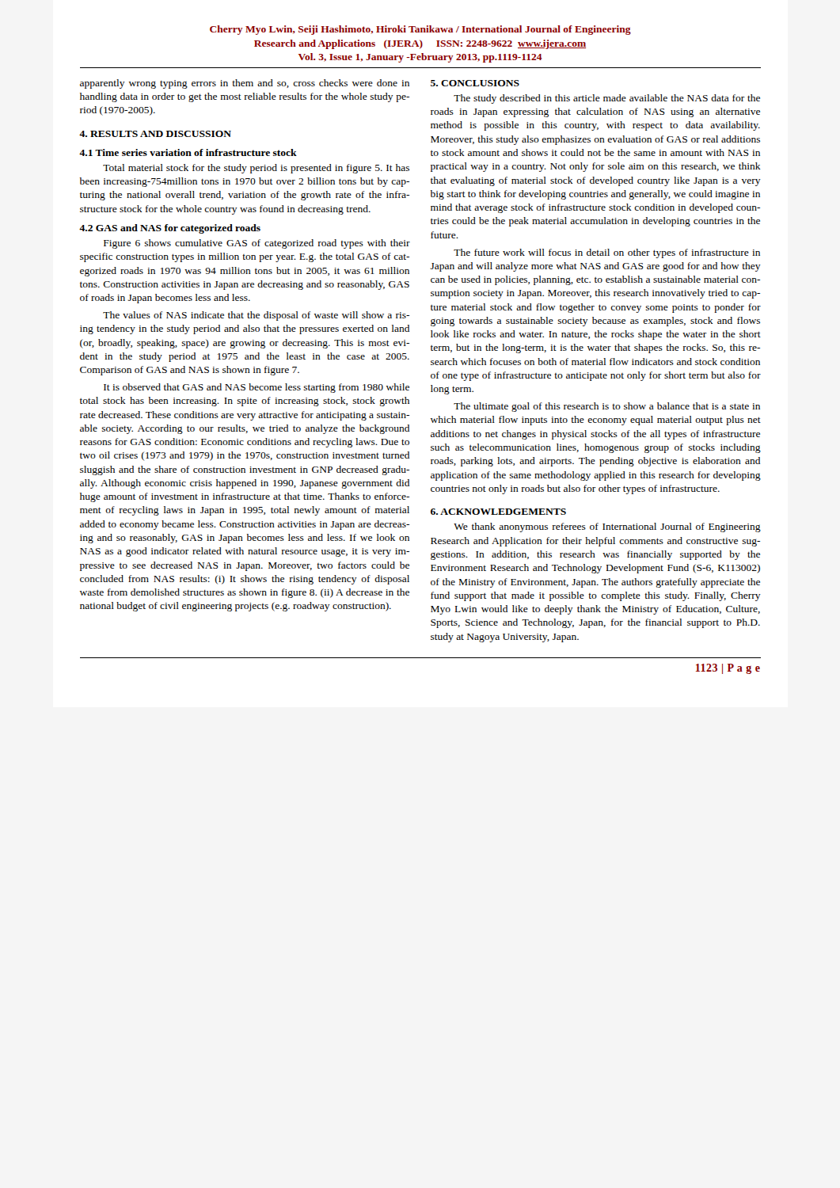Cherry Myo Lwin, Seiji Hashimoto, Hiroki Tanikawa / International Journal of Engineering Research and Applications (IJERA) ISSN: 2248-9622 www.ijera.com Vol. 3, Issue 1, January -February 2013, pp.1119-1124
apparently wrong typing errors in them and so, cross checks were done in handling data in order to get the most reliable results for the whole study period (1970-2005).
4. RESULTS AND DISCUSSION
4.1 Time series variation of infrastructure stock
Total material stock for the study period is presented in figure 5. It has been increasing-754million tons in 1970 but over 2 billion tons but by capturing the national overall trend, variation of the growth rate of the infrastructure stock for the whole country was found in decreasing trend.
4.2 GAS and NAS for categorized roads
Figure 6 shows cumulative GAS of categorized road types with their specific construction types in million ton per year. E.g. the total GAS of categorized roads in 1970 was 94 million tons but in 2005, it was 61 million tons. Construction activities in Japan are decreasing and so reasonably, GAS of roads in Japan becomes less and less.
The values of NAS indicate that the disposal of waste will show a rising tendency in the study period and also that the pressures exerted on land (or, broadly, speaking, space) are growing or decreasing. This is most evident in the study period at 1975 and the least in the case at 2005. Comparison of GAS and NAS is shown in figure 7.
It is observed that GAS and NAS become less starting from 1980 while total stock has been increasing. In spite of increasing stock, stock growth rate decreased. These conditions are very attractive for anticipating a sustainable society. According to our results, we tried to analyze the background reasons for GAS condition: Economic conditions and recycling laws. Due to two oil crises (1973 and 1979) in the 1970s, construction investment turned sluggish and the share of construction investment in GNP decreased gradually. Although economic crisis happened in 1990, Japanese government did huge amount of investment in infrastructure at that time. Thanks to enforcement of recycling laws in Japan in 1995, total newly amount of material added to economy became less. Construction activities in Japan are decreasing and so reasonably, GAS in Japan becomes less and less. If we look on NAS as a good indicator related with natural resource usage, it is very impressive to see decreased NAS in Japan. Moreover, two factors could be concluded from NAS results: (i) It shows the rising tendency of disposal waste from demolished structures as shown in figure 8. (ii) A decrease in the national budget of civil engineering projects (e.g. roadway construction).
5. CONCLUSIONS
The study described in this article made available the NAS data for the roads in Japan expressing that calculation of NAS using an alternative method is possible in this country, with respect to data availability. Moreover, this study also emphasizes on evaluation of GAS or real additions to stock amount and shows it could not be the same in amount with NAS in practical way in a country. Not only for sole aim on this research, we think that evaluating of material stock of developed country like Japan is a very big start to think for developing countries and generally, we could imagine in mind that average stock of infrastructure stock condition in developed countries could be the peak material accumulation in developing countries in the future.
The future work will focus in detail on other types of infrastructure in Japan and will analyze more what NAS and GAS are good for and how they can be used in policies, planning, etc. to establish a sustainable material consumption society in Japan. Moreover, this research innovatively tried to capture material stock and flow together to convey some points to ponder for going towards a sustainable society because as examples, stock and flows look like rocks and water. In nature, the rocks shape the water in the short term, but in the long-term, it is the water that shapes the rocks. So, this research which focuses on both of material flow indicators and stock condition of one type of infrastructure to anticipate not only for short term but also for long term.
The ultimate goal of this research is to show a balance that is a state in which material flow inputs into the economy equal material output plus net additions to net changes in physical stocks of the all types of infrastructure such as telecommunication lines, homogenous group of stocks including roads, parking lots, and airports. The pending objective is elaboration and application of the same methodology applied in this research for developing countries not only in roads but also for other types of infrastructure.
6. ACKNOWLEDGEMENTS
We thank anonymous referees of International Journal of Engineering Research and Application for their helpful comments and constructive suggestions. In addition, this research was financially supported by the Environment Research and Technology Development Fund (S-6, K113002) of the Ministry of Environment, Japan. The authors gratefully appreciate the fund support that made it possible to complete this study. Finally, Cherry Myo Lwin would like to deeply thank the Ministry of Education, Culture, Sports, Science and Technology, Japan, for the financial support to Ph.D. study at Nagoya University, Japan.
1123 | P a g e